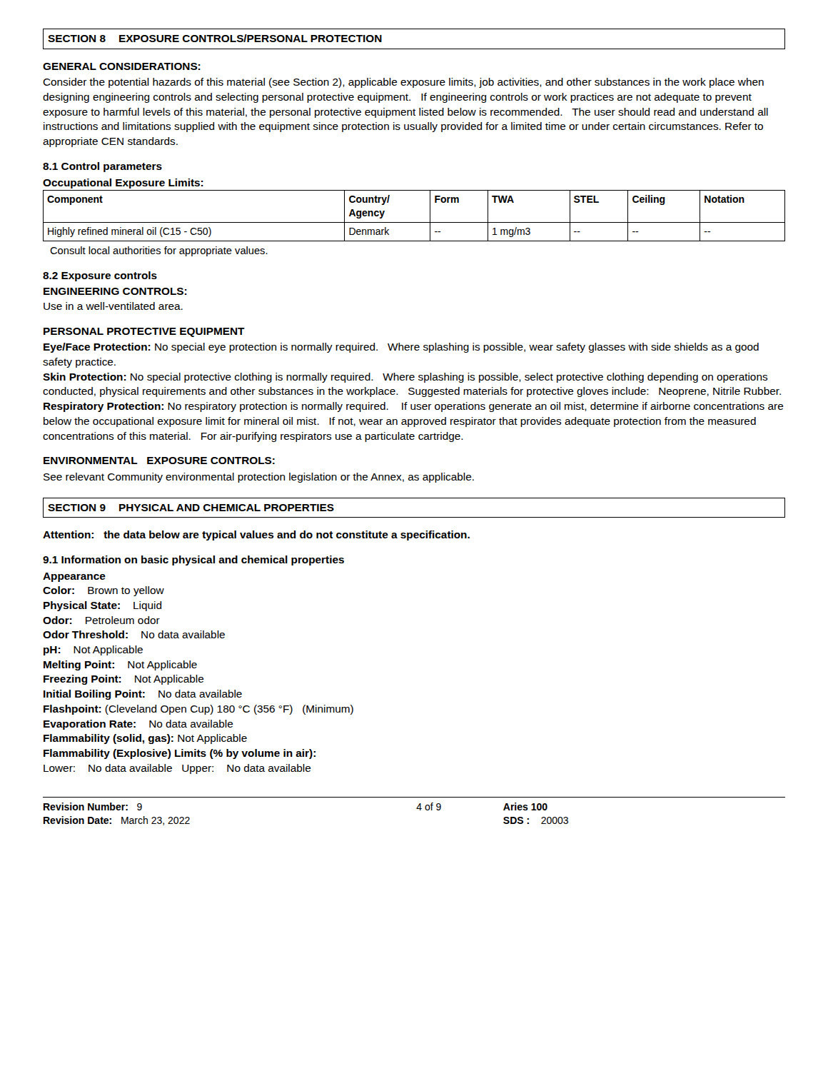SECTION 8 EXPOSURE CONTROLS/PERSONAL PROTECTION
GENERAL CONSIDERATIONS:
Consider the potential hazards of this material (see Section 2), applicable exposure limits, job activities, and other substances in the work place when designing engineering controls and selecting personal protective equipment. If engineering controls or work practices are not adequate to prevent exposure to harmful levels of this material, the personal protective equipment listed below is recommended. The user should read and understand all instructions and limitations supplied with the equipment since protection is usually provided for a limited time or under certain circumstances. Refer to appropriate CEN standards.
8.1 Control parameters
Occupational Exposure Limits:
| Component | Country/ Agency | Form | TWA | STEL | Ceiling | Notation |
| --- | --- | --- | --- | --- | --- | --- |
| Highly refined mineral oil (C15 - C50) | Denmark | -- | 1 mg/m3 | -- | -- | -- |
Consult local authorities for appropriate values.
8.2 Exposure controls
ENGINEERING CONTROLS:
Use in a well-ventilated area.
PERSONAL PROTECTIVE EQUIPMENT
Eye/Face Protection: No special eye protection is normally required. Where splashing is possible, wear safety glasses with side shields as a good safety practice.
Skin Protection: No special protective clothing is normally required. Where splashing is possible, select protective clothing depending on operations conducted, physical requirements and other substances in the workplace. Suggested materials for protective gloves include: Neoprene, Nitrile Rubber.
Respiratory Protection: No respiratory protection is normally required. If user operations generate an oil mist, determine if airborne concentrations are below the occupational exposure limit for mineral oil mist. If not, wear an approved respirator that provides adequate protection from the measured concentrations of this material. For air-purifying respirators use a particulate cartridge.
ENVIRONMENTAL EXPOSURE CONTROLS:
See relevant Community environmental protection legislation or the Annex, as applicable.
SECTION 9 PHYSICAL AND CHEMICAL PROPERTIES
Attention: the data below are typical values and do not constitute a specification.
9.1 Information on basic physical and chemical properties
Appearance
Color: Brown to yellow
Physical State: Liquid
Odor: Petroleum odor
Odor Threshold: No data available
pH: Not Applicable
Melting Point: Not Applicable
Freezing Point: Not Applicable
Initial Boiling Point: No data available
Flashpoint: (Cleveland Open Cup) 180 °C (356 °F) (Minimum)
Evaporation Rate: No data available
Flammability (solid, gas): Not Applicable
Flammability (Explosive) Limits (% by volume in air):
Lower: No data available Upper: No data available
| Revision Number: 9 | 4 of 9 | Aries 100 |
| Revision Date: March 23, 2022 | | SDS : 20003 |